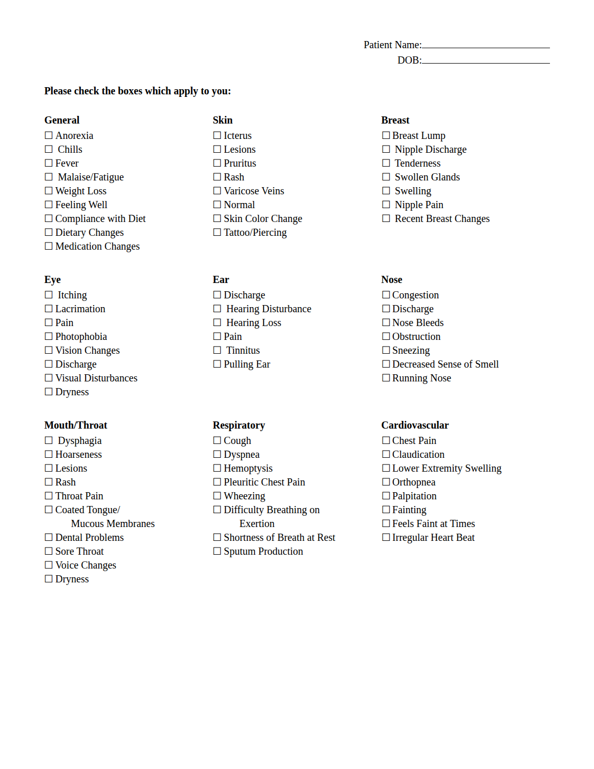Patient Name:
DOB:
Please check the boxes which apply to you:
| General ☐ Anorexia ☐ Chills ☐ Fever ☐ Malaise/Fatigue ☐ Weight Loss ☐ Feeling Well ☐ Compliance with Diet ☐ Dietary Changes ☐ Medication Changes | Skin ☐ Icterus ☐ Lesions ☐ Pruritus ☐ Rash ☐ Varicose Veins ☐ Normal ☐ Skin Color Change ☐ Tattoo/Piercing | Breast ☐ Breast Lump ☐ Nipple Discharge ☐ Tenderness ☐ Swollen Glands ☐ Swelling ☐ Nipple Pain ☐ Recent Breast Changes |
| Eye ☐ Itching ☐ Lacrimation ☐ Pain ☐ Photophobia ☐ Vision Changes ☐ Discharge ☐ Visual Disturbances ☐ Dryness | Ear ☐ Discharge ☐ Hearing Disturbance ☐ Hearing Loss ☐ Pain ☐ Tinnitus ☐ Pulling Ear | Nose ☐ Congestion ☐ Discharge ☐ Nose Bleeds ☐ Obstruction ☐ Sneezing ☐ Decreased Sense of Smell ☐ Running Nose |
| Mouth/Throat ☐ Dysphagia ☐ Hoarseness ☐ Lesions ☐ Rash ☐ Throat Pain ☐ Coated Tongue/ Mucous Membranes ☐ Dental Problems ☐ Sore Throat ☐ Voice Changes ☐ Dryness | Respiratory ☐ Cough ☐ Dyspnea ☐ Hemoptysis ☐ Pleuritic Chest Pain ☐ Wheezing ☐ Difficulty Breathing on Exertion ☐ Shortness of Breath at Rest ☐ Sputum Production | Cardiovascular ☐ Chest Pain ☐ Claudication ☐ Lower Extremity Swelling ☐ Orthopnea ☐ Palpitation ☐ Fainting ☐ Feels Faint at Times ☐ Irregular Heart Beat |